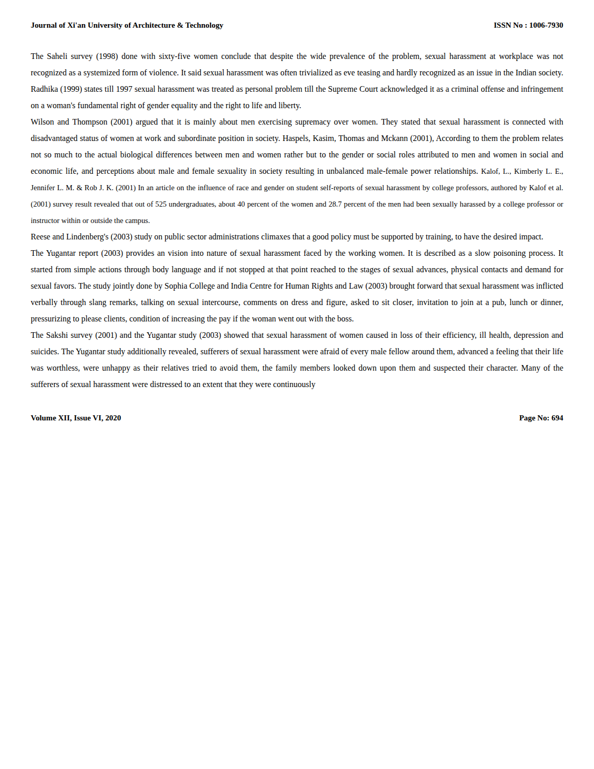Journal of Xi'an University of Architecture & Technology
ISSN No : 1006-7930
The Saheli survey (1998) done with sixty-five women conclude that despite the wide prevalence of the problem, sexual harassment at workplace was not recognized as a systemized form of violence. It said sexual harassment was often trivialized as eve teasing and hardly recognized as an issue in the Indian society. Radhika (1999) states till 1997 sexual harassment was treated as personal problem till the Supreme Court acknowledged it as a criminal offense and infringement on a woman's fundamental right of gender equality and the right to life and liberty.
Wilson and Thompson (2001) argued that it is mainly about men exercising supremacy over women. They stated that sexual harassment is connected with disadvantaged status of women at work and subordinate position in society. Haspels, Kasim, Thomas and Mckann (2001), According to them the problem relates not so much to the actual biological differences between men and women rather but to the gender or social roles attributed to men and women in social and economic life, and perceptions about male and female sexuality in society resulting in unbalanced male-female power relationships. Kalof, L., Kimberly L. E., Jennifer L. M. & Rob J. K. (2001) In an article on the influence of race and gender on student self-reports of sexual harassment by college professors, authored by Kalof et al. (2001) survey result revealed that out of 525 undergraduates, about 40 percent of the women and 28.7 percent of the men had been sexually harassed by a college professor or instructor within or outside the campus.
Reese and Lindenberg's (2003) study on public sector administrations climaxes that a good policy must be supported by training, to have the desired impact.
The Yugantar report (2003) provides an vision into nature of sexual harassment faced by the working women. It is described as a slow poisoning process. It started from simple actions through body language and if not stopped at that point reached to the stages of sexual advances, physical contacts and demand for sexual favors. The study jointly done by Sophia College and India Centre for Human Rights and Law (2003) brought forward that sexual harassment was inflicted verbally through slang remarks, talking on sexual intercourse, comments on dress and figure, asked to sit closer, invitation to join at a pub, lunch or dinner, pressurizing to please clients, condition of increasing the pay if the woman went out with the boss.
The Sakshi survey (2001) and the Yugantar study (2003) showed that sexual harassment of women caused in loss of their efficiency, ill health, depression and suicides. The Yugantar study additionally revealed, sufferers of sexual harassment were afraid of every male fellow around them, advanced a feeling that their life was worthless, were unhappy as their relatives tried to avoid them, the family members looked down upon them and suspected their character. Many of the sufferers of sexual harassment were distressed to an extent that they were continuously
Volume XII, Issue VI, 2020
Page No: 694